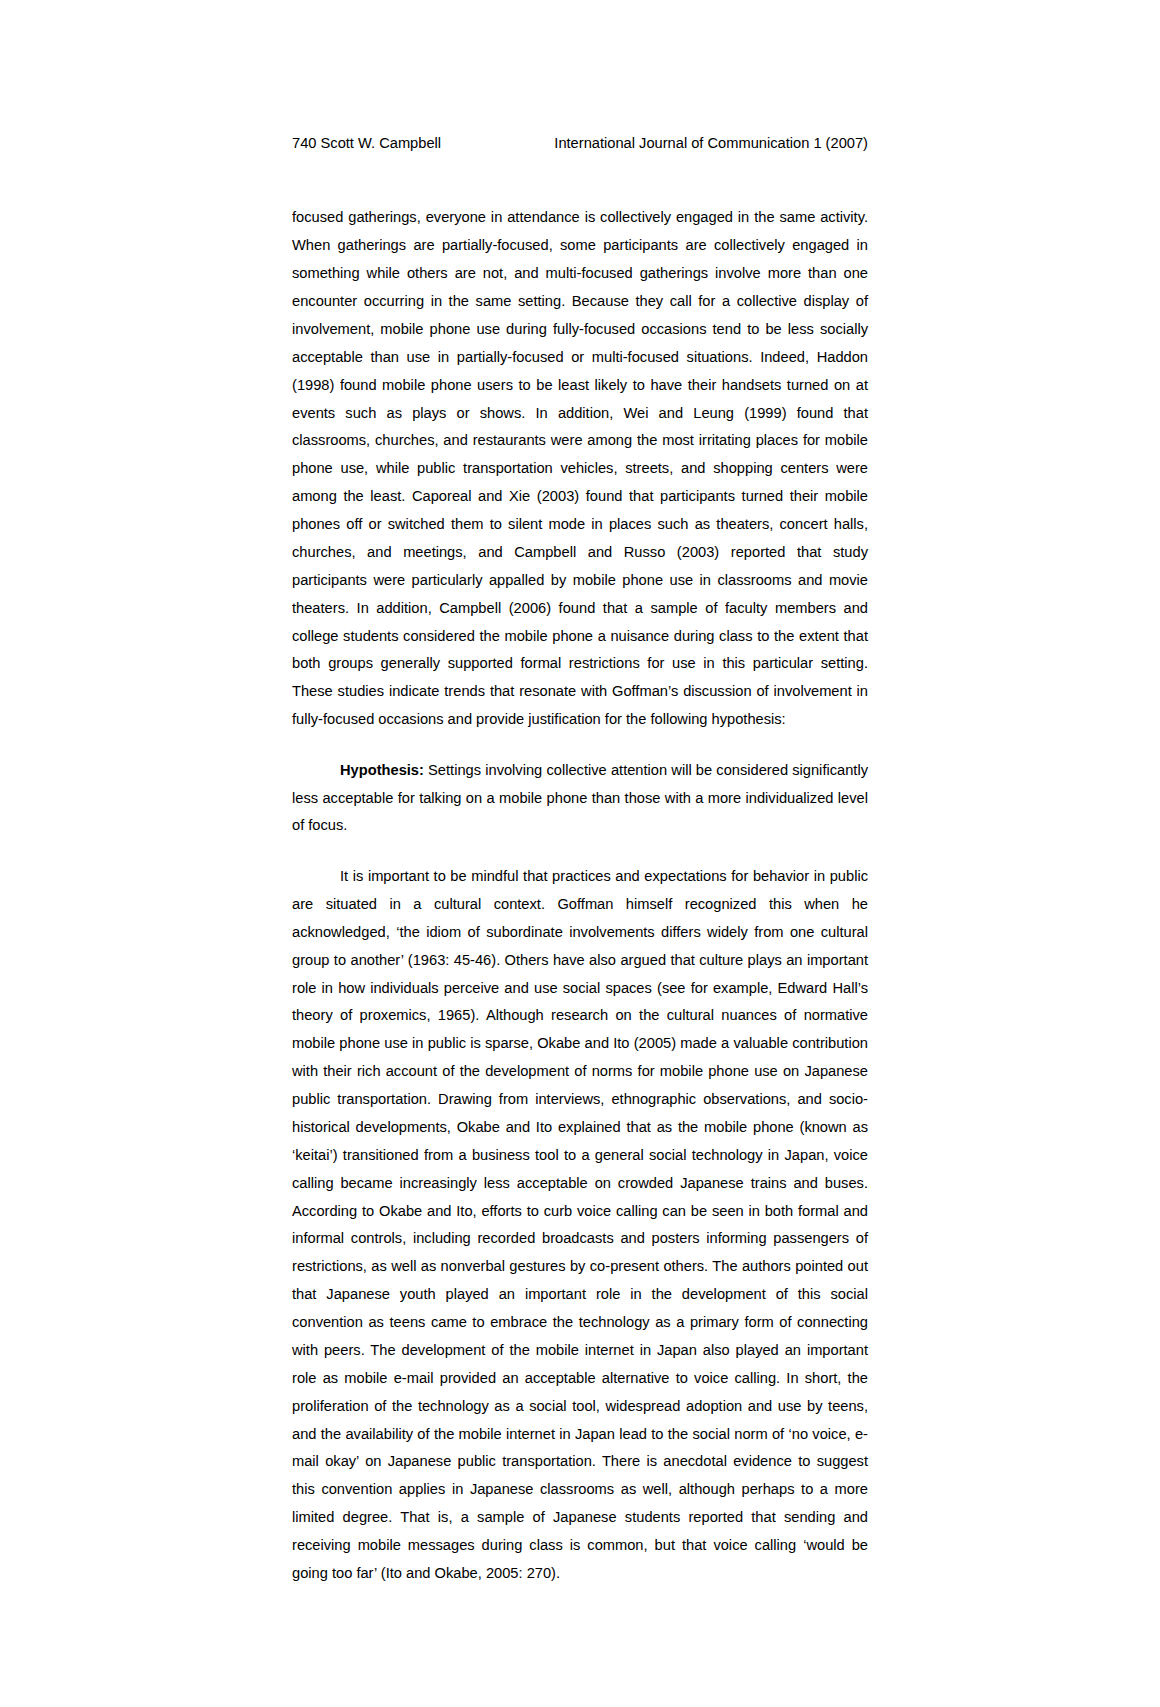740 Scott W. Campbell International Journal of Communication 1 (2007)
focused gatherings, everyone in attendance is collectively engaged in the same activity. When gatherings are partially-focused, some participants are collectively engaged in something while others are not, and multi-focused gatherings involve more than one encounter occurring in the same setting. Because they call for a collective display of involvement, mobile phone use during fully-focused occasions tend to be less socially acceptable than use in partially-focused or multi-focused situations. Indeed, Haddon (1998) found mobile phone users to be least likely to have their handsets turned on at events such as plays or shows. In addition, Wei and Leung (1999) found that classrooms, churches, and restaurants were among the most irritating places for mobile phone use, while public transportation vehicles, streets, and shopping centers were among the least. Caporeal and Xie (2003) found that participants turned their mobile phones off or switched them to silent mode in places such as theaters, concert halls, churches, and meetings, and Campbell and Russo (2003) reported that study participants were particularly appalled by mobile phone use in classrooms and movie theaters. In addition, Campbell (2006) found that a sample of faculty members and college students considered the mobile phone a nuisance during class to the extent that both groups generally supported formal restrictions for use in this particular setting. These studies indicate trends that resonate with Goffman’s discussion of involvement in fully-focused occasions and provide justification for the following hypothesis:
Hypothesis: Settings involving collective attention will be considered significantly less acceptable for talking on a mobile phone than those with a more individualized level of focus.
It is important to be mindful that practices and expectations for behavior in public are situated in a cultural context. Goffman himself recognized this when he acknowledged, ‘the idiom of subordinate involvements differs widely from one cultural group to another’ (1963: 45-46). Others have also argued that culture plays an important role in how individuals perceive and use social spaces (see for example, Edward Hall’s theory of proxemics, 1965). Although research on the cultural nuances of normative mobile phone use in public is sparse, Okabe and Ito (2005) made a valuable contribution with their rich account of the development of norms for mobile phone use on Japanese public transportation. Drawing from interviews, ethnographic observations, and socio-historical developments, Okabe and Ito explained that as the mobile phone (known as ‘keitai’) transitioned from a business tool to a general social technology in Japan, voice calling became increasingly less acceptable on crowded Japanese trains and buses. According to Okabe and Ito, efforts to curb voice calling can be seen in both formal and informal controls, including recorded broadcasts and posters informing passengers of restrictions, as well as nonverbal gestures by co-present others. The authors pointed out that Japanese youth played an important role in the development of this social convention as teens came to embrace the technology as a primary form of connecting with peers. The development of the mobile internet in Japan also played an important role as mobile e-mail provided an acceptable alternative to voice calling. In short, the proliferation of the technology as a social tool, widespread adoption and use by teens, and the availability of the mobile internet in Japan lead to the social norm of ‘no voice, e-mail okay’ on Japanese public transportation. There is anecdotal evidence to suggest this convention applies in Japanese classrooms as well, although perhaps to a more limited degree. That is, a sample of Japanese students reported that sending and receiving mobile messages during class is common, but that voice calling ‘would be going too far’ (Ito and Okabe, 2005: 270).